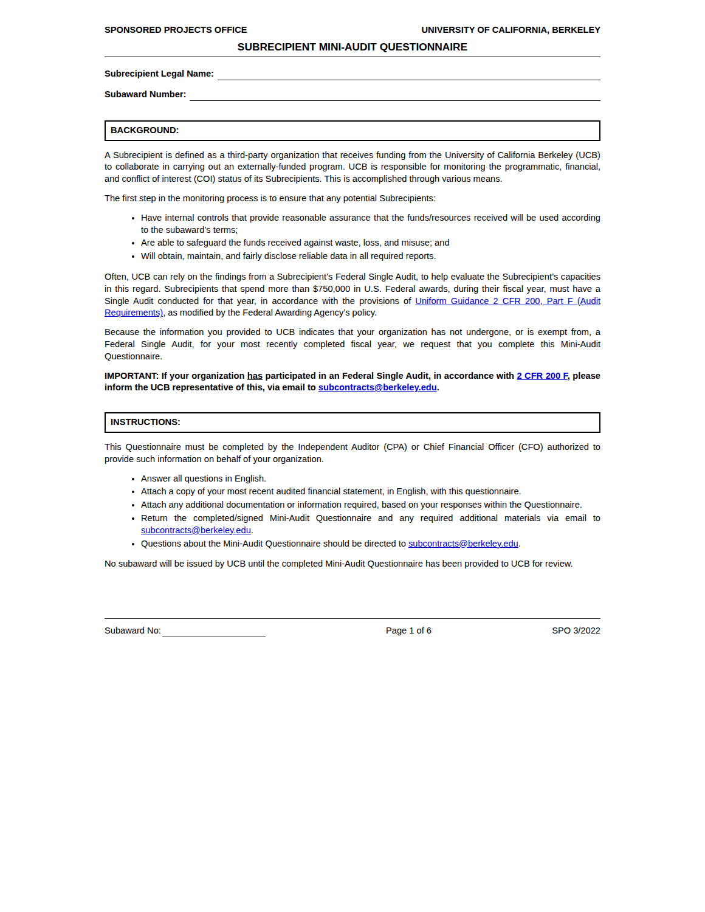SPONSORED PROJECTS OFFICE UNIVERSITY OF CALIFORNIA, BERKELEY
SUBRECIPIENT MINI-AUDIT QUESTIONNAIRE
Subrecipient Legal Name:
Subaward Number:
BACKGROUND:
A Subrecipient is defined as a third-party organization that receives funding from the University of California Berkeley (UCB) to collaborate in carrying out an externally-funded program. UCB is responsible for monitoring the programmatic, financial, and conflict of interest (COI) status of its Subrecipients. This is accomplished through various means.
The first step in the monitoring process is to ensure that any potential Subrecipients:
Have internal controls that provide reasonable assurance that the funds/resources received will be used according to the subaward’s terms;
Are able to safeguard the funds received against waste, loss, and misuse; and
Will obtain, maintain, and fairly disclose reliable data in all required reports.
Often, UCB can rely on the findings from a Subrecipient’s Federal Single Audit, to help evaluate the Subrecipient’s capacities in this regard. Subrecipients that spend more than $750,000 in U.S. Federal awards, during their fiscal year, must have a Single Audit conducted for that year, in accordance with the provisions of Uniform Guidance 2 CFR 200, Part F (Audit Requirements), as modified by the Federal Awarding Agency’s policy.
Because the information you provided to UCB indicates that your organization has not undergone, or is exempt from, a Federal Single Audit, for your most recently completed fiscal year, we request that you complete this Mini-Audit Questionnaire.
IMPORTANT: If your organization has participated in an Federal Single Audit, in accordance with 2 CFR 200 F, please inform the UCB representative of this, via email to subcontracts@berkeley.edu.
INSTRUCTIONS:
This Questionnaire must be completed by the Independent Auditor (CPA) or Chief Financial Officer (CFO) authorized to provide such information on behalf of your organization.
Answer all questions in English.
Attach a copy of your most recent audited financial statement, in English, with this questionnaire.
Attach any additional documentation or information required, based on your responses within the Questionnaire.
Return the completed/signed Mini-Audit Questionnaire and any required additional materials via email to subcontracts@berkeley.edu.
Questions about the Mini-Audit Questionnaire should be directed to subcontracts@berkeley.edu.
No subaward will be issued by UCB until the completed Mini-Audit Questionnaire has been provided to UCB for review.
Subaward No: Page 1 of 6 SPO 3/2022